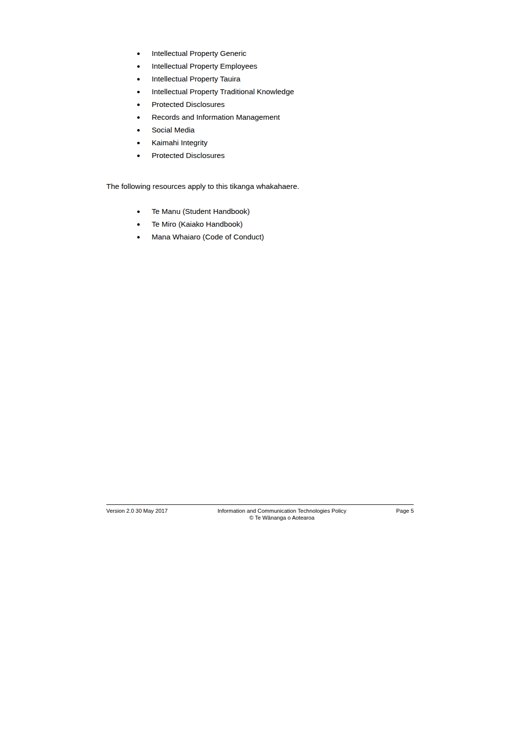Intellectual Property Generic
Intellectual Property Employees
Intellectual Property Tauira
Intellectual Property Traditional Knowledge
Protected Disclosures
Records and Information Management
Social Media
Kaimahi Integrity
Protected Disclosures
The following resources apply to this tikanga whakahaere.
Te Manu (Student Handbook)
Te Miro (Kaiako Handbook)
Mana Whaiaro (Code of Conduct)
Version 2.0 30 May 2017
Information and Communication Technologies Policy
© Te Wānanga o Aotearoa
Page 5